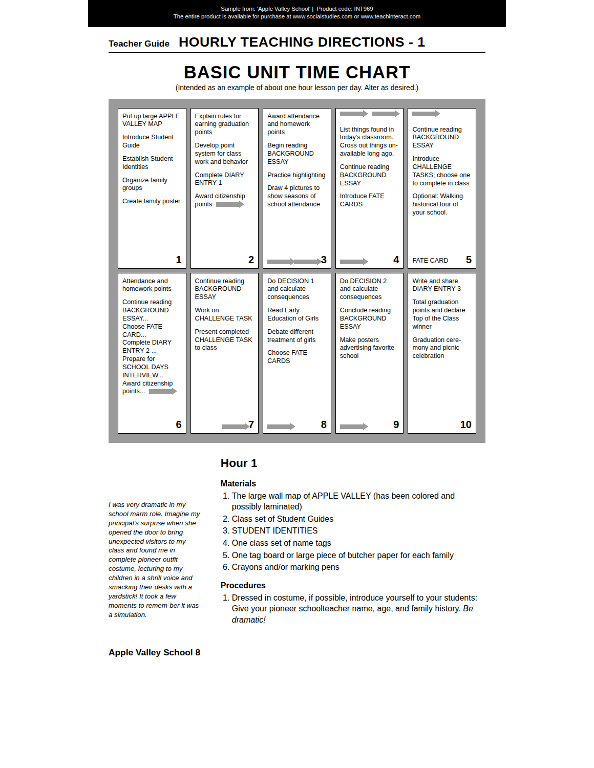Sample from: 'Apple Valley School' | Product code: INT969
The entire product is available for purchase at www.socialstudies.com or www.teachinteract.com
Teacher Guide
HOURLY TEACHING DIRECTIONS - 1
BASIC UNIT TIME CHART
(Intended as an example of about one hour lesson per day. Alter as desired.)
| Put up large APPLE VALLEY MAP Introduce Student Guide Establish Student Identities Organize family groups Create family poster 1 | Explain rules for earning graduation points Develop point system for class work and behavior Complete DIARY ENTRY 1 Award citizenship points 2 | Award attendance and homework points Begin reading BACKGROUND ESSAY Practice highlighting Draw 4 pictures to show seasons of school attendance 3 | List things found in today's classroom. Cross out things un-available long ago. Continue reading BACKGROUND ESSAY Introduce FATE CARDS 4 | Continue reading BACKGROUND ESSAY Introduce CHALLENGE TASKS; choose one to complete in class Optional: Walking historical tour of your school. FATE CARD 5 |
| Attendance and homework points Continue reading BACKGROUND ESSAY... Choose FATE CARD... Complete DIARY ENTRY 2 ... Prepare for SCHOOL DAYS INTERVIEW... Award citizenship points... 6 | Continue reading BACKGROUND ESSAY Work on CHALLENGE TASK Present completed CHALLENGE TASK to class 7 | Do DECISION 1 and calculate consequences Read Early Education of Girls Debate different treatment of girls Choose FATE CARDS 8 | Do DECISION 2 and calculate consequences Conclude reading BACKGROUND ESSAY Make posters advertising favorite school 9 | Write and share DIARY ENTRY 3 Total graduation points and declare Top of the Class winner Graduation cere-mony and picnic celebration 10 |
I was very dramatic in my school marm role. Imagine my principal's surprise when she opened the door to bring unexpected visitors to my class and found me in complete pioneer outfit costume, lecturing to my children in a shrill voice and smacking their desks with a yardstick! It took a few moments to remem-ber it was a simulation.
Hour 1
Materials
The large wall map of APPLE VALLEY (has been colored and possibly laminated)
Class set of Student Guides
STUDENT IDENTITIES
One class set of name tags
One tag board or large piece of butcher paper for each family
Crayons and/or marking pens
Procedures
Dressed in costume, if possible, introduce yourself to your students: Give your pioneer schoolteacher name, age, and family history. Be dramatic!
Apple Valley School 8